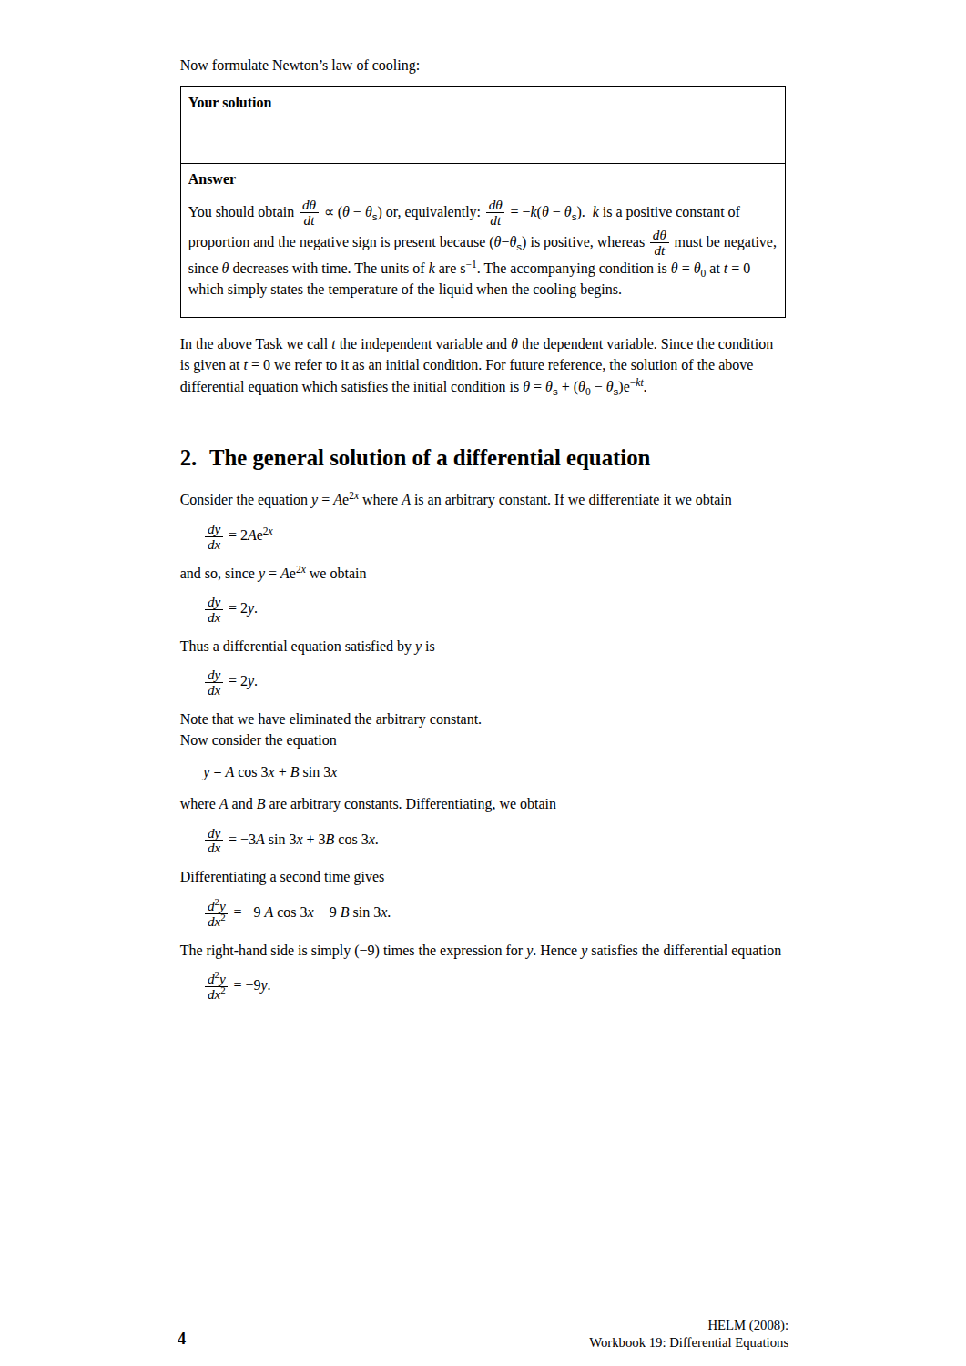Now formulate Newton’s law of cooling:
Your solution
Answer
You should obtain dθ dt ∝ (θ − θs) or, equivalently: dθ dt = −k(θ − θs). k is a positive constant of proportion and the negative sign is present because (θ−θs) is positive, whereas dθ dt must be negative, since θ decreases with time. The units of k are s−1. The accompanying condition is θ = θ0 at t = 0 which simply states the temperature of the liquid when the cooling begins.
In the above Task we call t the independent variable and θ the dependent variable. Since the condition is given at t = 0 we refer to it as an initial condition. For future reference, the solution of the above differential equation which satisfies the initial condition is θ = θs + (θ0 − θs)e−kt.
2. The general solution of a differential equation
Consider the equation y = Ae2x where A is an arbitrary constant. If we differentiate it we obtain
dy dx = 2Ae2x
and so, since y = Ae2x we obtain
dy dx = 2y.
Thus a differential equation satisfied by y is
dy dx = 2y.
Note that we have eliminated the arbitrary constant.
Now consider the equation
y = A cos 3x + B sin 3x
where A and B are arbitrary constants. Differentiating, we obtain
dy dx = −3A sin 3x + 3B cos 3x.
Differentiating a second time gives
d2y dx2 = −9 A cos 3x − 9 B sin 3x.
The right-hand side is simply (−9) times the expression for y. Hence y satisfies the differential equation
d2y dx2 = −9y.
4
HELM (2008):
Workbook 19: Differential Equations